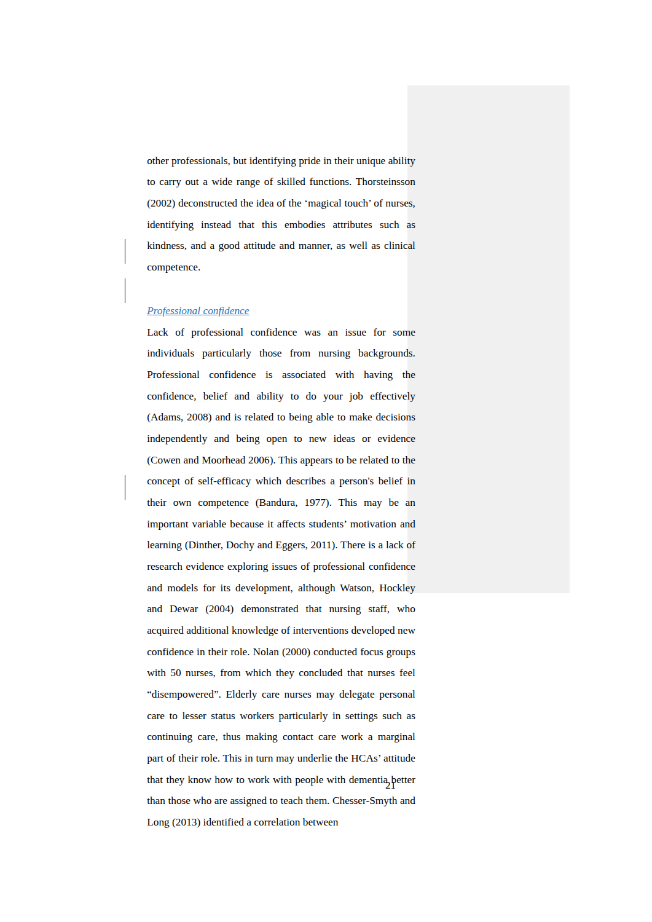other professionals, but identifying pride in their unique ability to carry out a wide range of skilled functions. Thorsteinsson (2002) deconstructed the idea of the ‘magical touch’ of nurses, identifying instead that this embodies attributes such as kindness, and a good attitude and manner, as well as clinical competence.
Professional confidence
Lack of professional confidence was an issue for some individuals particularly those from nursing backgrounds. Professional confidence is associated with having the confidence, belief and ability to do your job effectively (Adams, 2008) and is related to being able to make decisions independently and being open to new ideas or evidence (Cowen and Moorhead 2006). This appears to be related to the concept of self-efficacy which describes a person's belief in their own competence (Bandura, 1977). This may be an important variable because it affects students’ motivation and learning (Dinther, Dochy and Eggers, 2011). There is a lack of research evidence exploring issues of professional confidence and models for its development, although Watson, Hockley and Dewar (2004) demonstrated that nursing staff, who acquired additional knowledge of interventions developed new confidence in their role. Nolan (2000) conducted focus groups with 50 nurses, from which they concluded that nurses feel “disempowered”. Elderly care nurses may delegate personal care to lesser status workers particularly in settings such as continuing care, thus making contact care work a marginal part of their role. This in turn may underlie the HCAs’ attitude that they know how to work with people with dementia better than those who are assigned to teach them. Chesser-Smyth and Long (2013) identified a correlation between
21